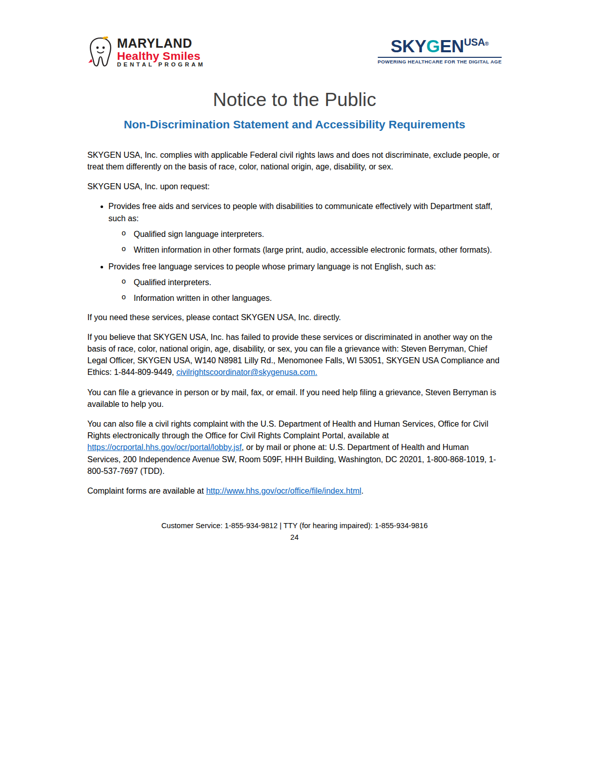MARYLAND
Healthy Smiles
DENTAL PROGRAM
SKYGENUSA®
POWERING HEALTHCARE FOR THE DIGITAL AGE
Notice to the Public
Non-Discrimination Statement and Accessibility Requirements
SKYGEN USA, Inc. complies with applicable Federal civil rights laws and does not discriminate, exclude people, or treat them differently on the basis of race, color, national origin, age, disability, or sex.
SKYGEN USA, Inc. upon request:
Provides free aids and services to people with disabilities to communicate effectively with Department staff, such as:
Qualified sign language interpreters.
Written information in other formats (large print, audio, accessible electronic formats, other formats).
Provides free language services to people whose primary language is not English, such as:
Qualified interpreters.
Information written in other languages.
If you need these services, please contact SKYGEN USA, Inc. directly.
If you believe that SKYGEN USA, Inc. has failed to provide these services or discriminated in another way on the basis of race, color, national origin, age, disability, or sex, you can file a grievance with: Steven Berryman, Chief Legal Officer, SKYGEN USA, W140 N8981 Lilly Rd., Menomonee Falls, WI 53051, SKYGEN USA Compliance and Ethics: 1-844-809-9449, civilrightscoordinator@skygenusa.com.
You can file a grievance in person or by mail, fax, or email. If you need help filing a grievance, Steven Berryman is available to help you.
You can also file a civil rights complaint with the U.S. Department of Health and Human Services, Office for Civil Rights electronically through the Office for Civil Rights Complaint Portal, available at https://ocrportal.hhs.gov/ocr/portal/lobby.jsf, or by mail or phone at: U.S. Department of Health and Human Services, 200 Independence Avenue SW, Room 509F, HHH Building, Washington, DC 20201, 1-800-868-1019, 1-800-537-7697 (TDD).
Complaint forms are available at http://www.hhs.gov/ocr/office/file/index.html.
Customer Service: 1-855-934-9812 | TTY (for hearing impaired): 1-855-934-9816
24